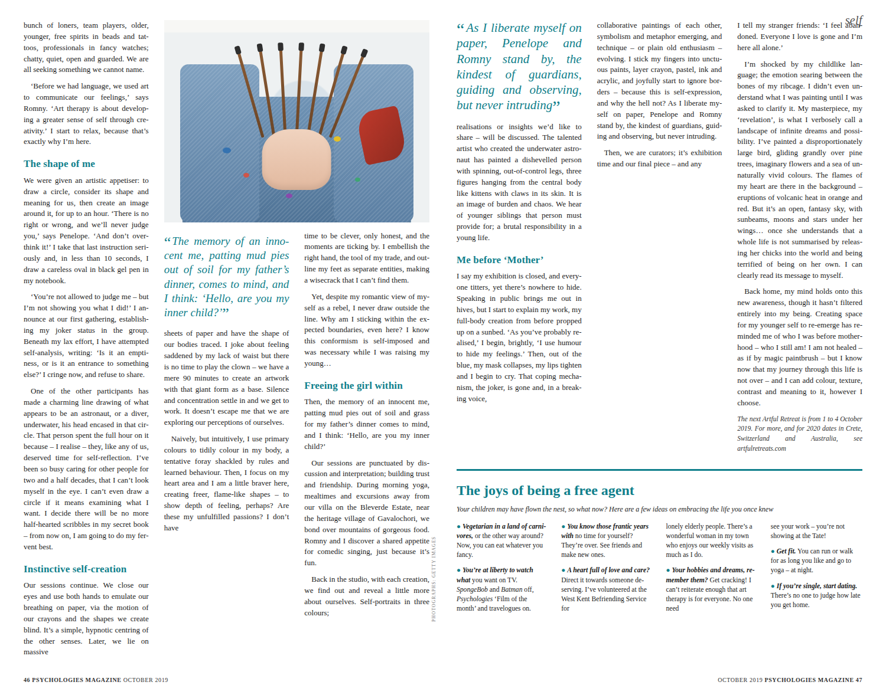bunch of loners, team players, older, younger, free spirits in beads and tattoos, professionals in fancy watches; chatty, quiet, open and guarded. We are all seeking something we cannot name.
‘Before we had language, we used art to communicate our feelings,’ says Romny. ‘Art therapy is about developing a greater sense of self through creativity.’ I start to relax, because that’s exactly why I’m here.
The shape of me
We were given an artistic appetiser: to draw a circle, consider its shape and meaning for us, then create an image around it, for up to an hour. ‘There is no right or wrong, and we’ll never judge you,’ says Penelope. ‘And don’t overthink it!’ I take that last instruction seriously and, in less than 10 seconds, I draw a careless oval in black gel pen in my notebook.
‘You’re not allowed to judge me – but I’m not showing you what I did!’ I announce at our first gathering, establishing my joker status in the group. Beneath my lax effort, I have attempted self-analysis, writing: ‘Is it an emptiness, or is it an entrance to something else?’ I cringe now, and refuse to share.
One of the other participants has made a charming line drawing of what appears to be an astronaut, or a diver, underwater, his head encased in that circle. That person spent the full hour on it because – I realise – they, like any of us, deserved time for self-reflection. I’ve been so busy caring for other people for two and a half decades, that I can’t look myself in the eye. I can’t even draw a circle if it means examining what I want. I decide there will be no more half-hearted scribbles in my secret book – from now on, I am going to do my fervent best.
Instinctive self-creation
Our sessions continue. We close our eyes and use both hands to emulate our breathing on paper, via the motion of our crayons and the shapes we create blind. It’s a simple, hypnotic centring of the other senses. Later, we lie on massive
“The memory of an innocent me, patting mud pies out of soil for my father’s dinner, comes to mind, and I think: ‘Hello, are you my inner child?’”
sheets of paper and have the shape of our bodies traced. I joke about feeling saddened by my lack of waist but there is no time to play the clown – we have a mere 90 minutes to create an artwork with that giant form as a base. Silence and concentration settle in and we get to work. It doesn’t escape me that we are exploring our perceptions of ourselves.
Naively, but intuitively, I use primary colours to tidily colour in my body, a tentative foray shackled by rules and learned behaviour. Then, I focus on my heart area and I am a little braver here, creating freer, flame-like shapes – to show depth of feeling, perhaps? Are these my unfulfilled passions? I don’t have
time to be clever, only honest, and the moments are ticking by. I embellish the right hand, the tool of my trade, and outline my feet as separate entities, making a wisecrack that I can’t find them.
Yet, despite my romantic view of myself as a rebel, I never draw outside the line. Why am I sticking within the expected boundaries, even here? I know this conformism is self-imposed and was necessary while I was raising my young…
Freeing the girl within
Then, the memory of an innocent me, patting mud pies out of soil and grass for my father’s dinner comes to mind, and I think: ‘Hello, are you my inner child?’
Our sessions are punctuated by discussion and interpretation; building trust and friendship. During morning yoga, mealtimes and excursions away from our villa on the Bleverde Estate, near the heritage village of Gavalochori, we bond over mountains of gorgeous food. Romny and I discover a shared appetite for comedic singing, just because it’s fun.
Back in the studio, with each creation, we find out and reveal a little more about ourselves. Self-portraits in three colours;
Photographs: Getty Images
self
“As I liberate myself on paper, Penelope and Romny stand by, the kindest of guardians, guiding and observing, but never intruding”
realisations or insights we’d like to share – will be discussed. The talented artist who created the underwater astronaut has painted a dishevelled person with spinning, out-of-control legs, three figures hanging from the central body like kittens with claws in its skin. It is an image of burden and chaos. We hear of younger siblings that person must provide for; a brutal responsibility in a young life.
Me before ‘Mother’
I say my exhibition is closed, and everyone titters, yet there’s nowhere to hide. Speaking in public brings me out in hives, but I start to explain my work, my full-body creation from before propped up on a sunbed. ‘As you’ve probably realised,’ I begin, brightly, ‘I use humour to hide my feelings.’ Then, out of the blue, my mask collapses, my lips tighten and I begin to cry. That coping mechanism, the joker, is gone and, in a breaking voice,
collaborative paintings of each other, symbolism and metaphor emerging, and technique – or plain old enthusiasm – evolving. I stick my fingers into unctuous paints, layer crayon, pastel, ink and acrylic, and joyfully start to ignore borders – because this is self-expression, and why the hell not? As I liberate myself on paper, Penelope and Romny stand by, the kindest of guardians, guiding and observing, but never intruding.
Then, we are curators; it’s exhibition time and our final piece – and any
I tell my stranger friends: ‘I feel abandoned. Everyone I love is gone and I’m here all alone.’
I’m shocked by my childlike language; the emotion searing between the bones of my ribcage. I didn’t even understand what I was painting until I was asked to clarify it. My masterpiece, my ‘revelation’, is what I verbosely call a landscape of infinite dreams and possibility. I’ve painted a disproportionately large bird, gliding grandly over pine trees, imaginary flowers and a sea of unnaturally vivid colours. The flames of my heart are there in the background – eruptions of volcanic heat in orange and red. But it’s an open, fantasy sky, with sunbeams, moons and stars under her wings… once she understands that a whole life is not summarised by releasing her chicks into the world and being terrified of being on her own. I can clearly read its message to myself.
Back home, my mind holds onto this new awareness, though it hasn’t filtered entirely into my being. Creating space for my younger self to re-emerge has reminded me of who I was before motherhood – who I still am! I am not healed – as if by magic paintbrush – but I know now that my journey through this life is not over – and I can add colour, texture, contrast and meaning to it, however I choose.
The next Artful Retreat is from 1 to 4 October 2019. For more, and for 2020 dates in Crete, Switzerland and Australia, see artfulretreats.com
The joys of being a free agent
Your children may have flown the nest, so what now? Here are a few ideas on embracing the life you once knew
● Vegetarian in a land of carnivores, or the other way around? Now, you can eat whatever you fancy.
● You’re at liberty to watch what you want on TV. SpongeBob and Batman off, Psychologies ‘Film of the month’ and travelogues on.
● You know those frantic years with no time for yourself? They’re over. See friends and make new ones.
● A heart full of love and care? Direct it towards someone deserving. I’ve volunteered at the West Kent Befriending Service for
lonely elderly people. There’s a wonderful woman in my town who enjoys our weekly visits as much as I do.
● Your hobbies and dreams, remember them? Get cracking! I can’t reiterate enough that art therapy is for everyone. No one need
see your work – you’re not showing at the Tate!
● Get fit. You can run or walk for as long you like and go to yoga – at night.
● If you’re single, start dating. There’s no one to judge how late you get home.
46 PSYCHOLOGIES MAGAZINE OCTOBER 2019
OCTOBER 2019 PSYCHOLOGIES MAGAZINE 47